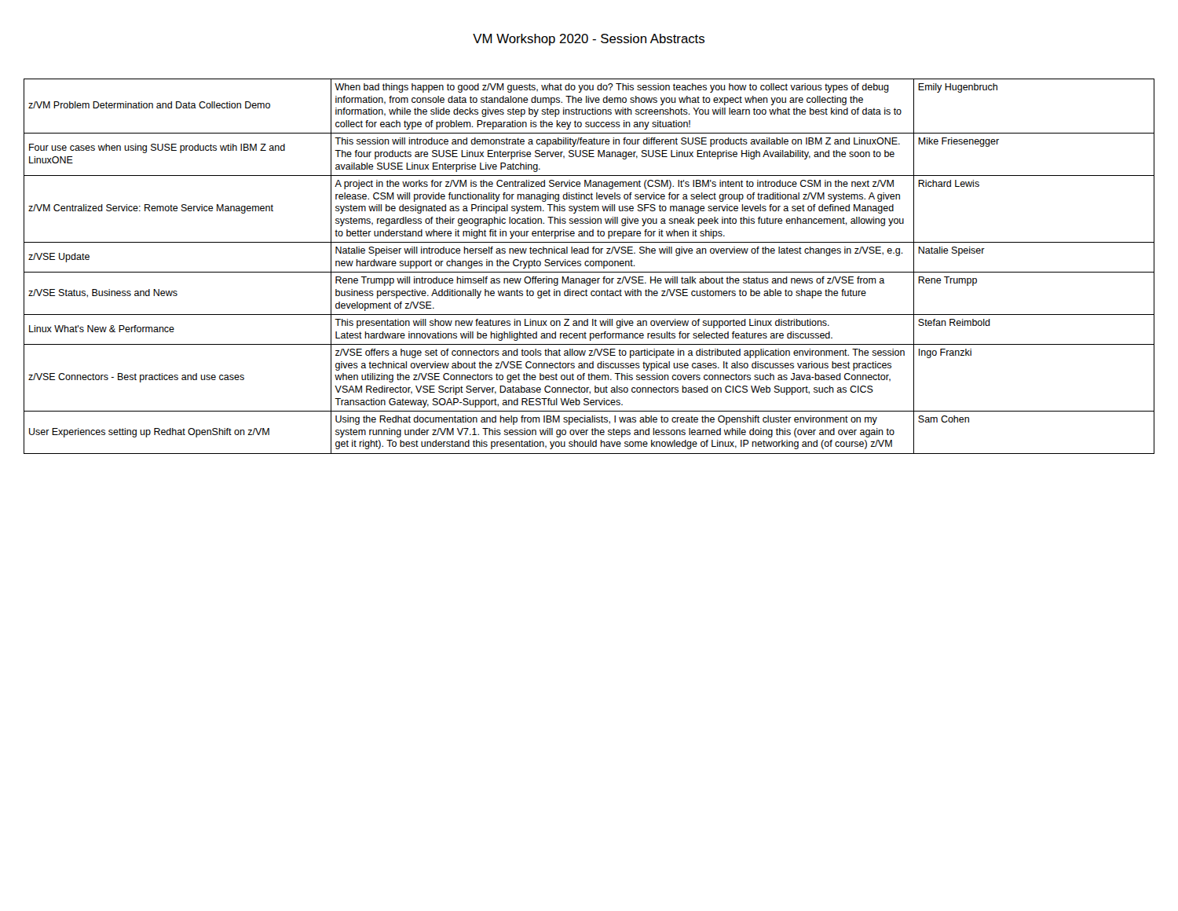VM Workshop 2020 - Session Abstracts
| z/VM Problem Determination and Data Collection Demo | When bad things happen to good z/VM guests, what do you do? This session teaches you how to collect various types of debug information, from console data to standalone dumps. The live demo shows you what to expect when you are collecting the information, while the slide decks gives step by step instructions with screenshots. You will learn too what the best kind of data is to collect for each type of problem. Preparation is the key to success in any situation! | Emily Hugenbruch |
| Four use cases when using SUSE products wtih IBM Z and LinuxONE | This session will introduce and demonstrate a capability/feature in four different SUSE products available on IBM Z and LinuxONE. The four products are SUSE Linux Enterprise Server, SUSE Manager, SUSE Linux Enteprise High Availability, and the soon to be available SUSE Linux Enterprise Live Patching. | Mike Friesenegger |
| z/VM Centralized Service: Remote Service Management | A project in the works for z/VM is the Centralized Service Management (CSM). It's IBM's intent to introduce CSM in the next z/VM release. CSM will provide functionality for managing distinct levels of service for a select group of traditional z/VM systems. A given system will be designated as a Principal system. This system will use SFS to manage service levels for a set of defined Managed systems, regardless of their geographic location. This session will give you a sneak peek into this future enhancement, allowing you to better understand where it might fit in your enterprise and to prepare for it when it ships. | Richard Lewis |
| z/VSE Update | Natalie Speiser will introduce herself as new technical lead for z/VSE. She will give an overview of the latest changes in z/VSE, e.g. new hardware support or changes in the Crypto Services component. | Natalie Speiser |
| z/VSE Status, Business and News | Rene Trumpp will introduce himself as new Offering Manager for z/VSE. He will talk about the status and news of z/VSE from a business perspective. Additionally he wants to get in direct contact with the z/VSE customers to be able to shape the future development of z/VSE. | Rene Trumpp |
| Linux What's New & Performance | This presentation will show new features in Linux on Z and It will give an overview of supported Linux distributions. Latest hardware innovations will be highlighted and recent performance results for selected features are discussed. | Stefan Reimbold |
| z/VSE Connectors - Best practices and use cases | z/VSE offers a huge set of connectors and tools that allow z/VSE to participate in a distributed application environment. The session gives a technical overview about the z/VSE Connectors and discusses typical use cases. It also discusses various best practices when utilizing the z/VSE Connectors to get the best out of them. This session covers connectors such as Java-based Connector, VSAM Redirector, VSE Script Server, Database Connector, but also connectors based on CICS Web Support, such as CICS Transaction Gateway, SOAP-Support, and RESTful Web Services. | Ingo Franzki |
| User Experiences setting up Redhat OpenShift on z/VM | Using the Redhat documentation and help from IBM specialists, I was able to create the Openshift cluster environment on my system running under z/VM V7.1. This session will go over the steps and lessons learned while doing this (over and over again to get it right). To best understand this presentation, you should have some knowledge of Linux, IP networking and (of course) z/VM | Sam Cohen |